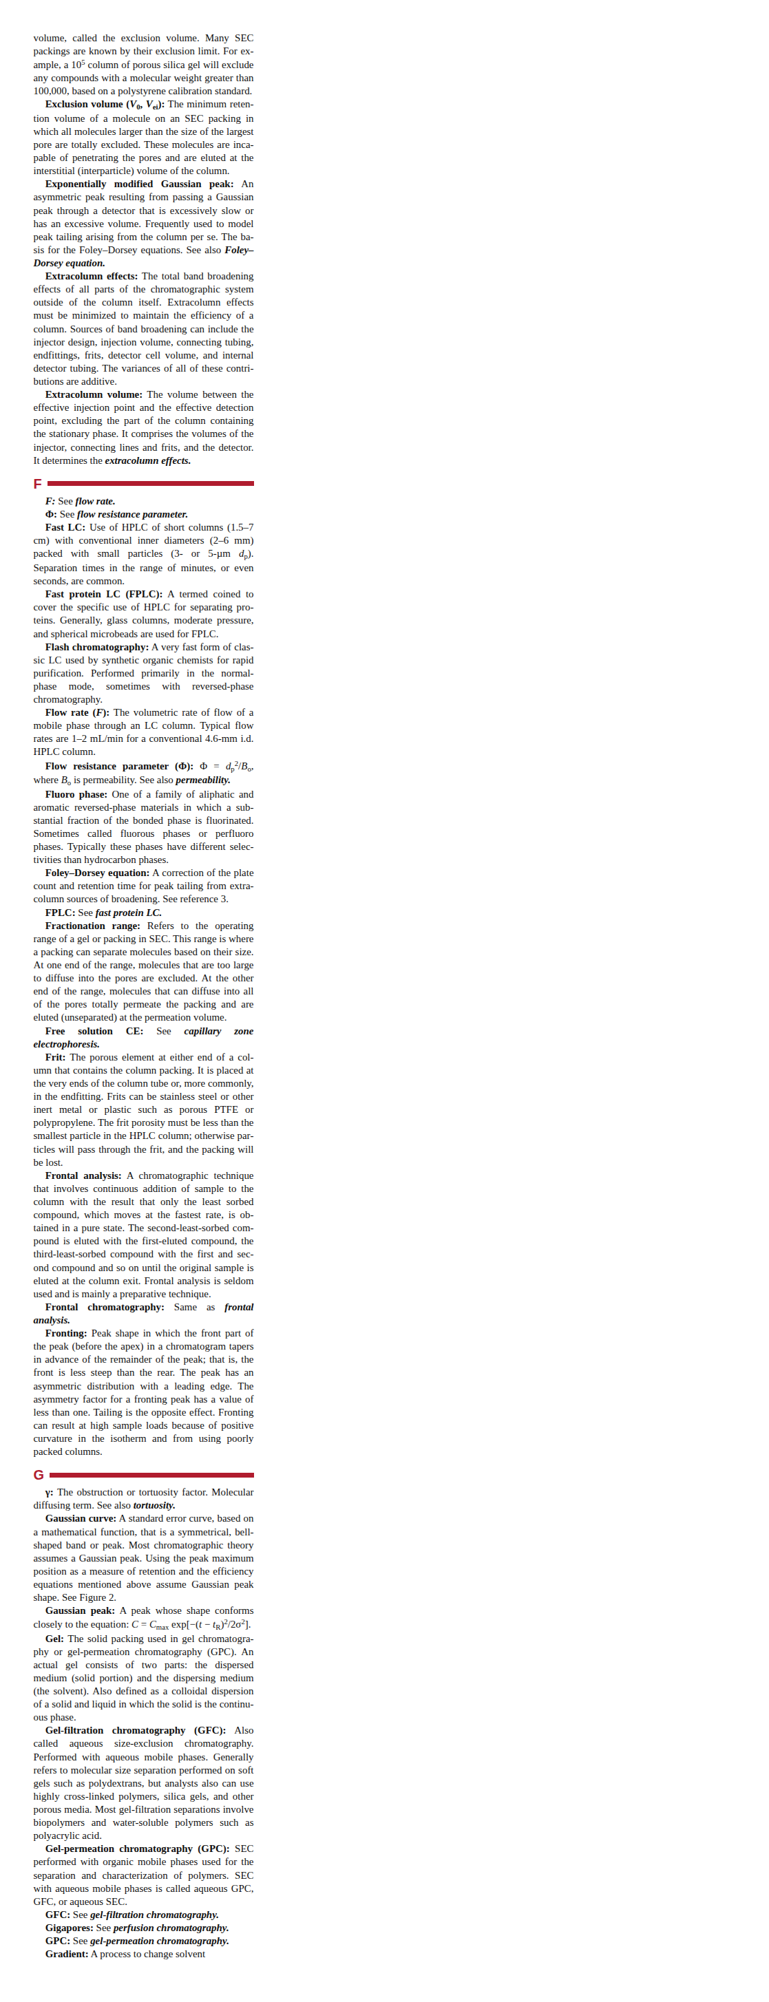volume, called the exclusion volume. Many SEC packings are known by their exclusion limit. For example, a 105 column of porous silica gel will exclude any compounds with a molecular weight greater than 100,000, based on a polystyrene calibration standard.
Exclusion volume (V0, Vei): The minimum retention volume of a molecule on an SEC packing in which all molecules larger than the size of the largest pore are totally excluded. These molecules are incapable of penetrating the pores and are eluted at the interstitial (interparticle) volume of the column.
Exponentially modified Gaussian peak: An asymmetric peak resulting from passing a Gaussian peak through a detector that is excessively slow or has an excessive volume. Frequently used to model peak tailing arising from the column per se. The basis for the Foley–Dorsey equations. See also Foley–Dorsey equation.
Extracolumn effects: The total band broadening effects of all parts of the chromatographic system outside of the column itself. Extracolumn effects must be minimized to maintain the efficiency of a column. Sources of band broadening can include the injector design, injection volume, connecting tubing, endfittings, frits, detector cell volume, and internal detector tubing. The variances of all of these contributions are additive.
Extracolumn volume: The volume between the effective injection point and the effective detection point, excluding the part of the column containing the stationary phase. It comprises the volumes of the injector, connecting lines and frits, and the detector. It determines the extracolumn effects.
F
F: See flow rate.
Φ: See flow resistance parameter.
Fast LC: Use of HPLC of short columns (1.5–7 cm) with conventional inner diameters (2–6 mm) packed with small particles (3- or 5-µm dp). Separation times in the range of minutes, or even seconds, are common.
Fast protein LC (FPLC): A termed coined to cover the specific use of HPLC for separating proteins. Generally, glass columns, moderate pressure, and spherical microbeads are used for FPLC.
Flash chromatography: A very fast form of classic LC used by synthetic organic chemists for rapid purification. Performed primarily in the normal-phase mode, sometimes with reversed-phase chromatography.
Flow rate (F): The volumetric rate of flow of a mobile phase through an LC column. Typical flow rates are 1–2 mL/min for a conventional 4.6-mm i.d. HPLC column.
Flow resistance parameter (Φ): Φ = dp2/Bo, where Bo is permeability. See also permeability.
Fluoro phase: One of a family of aliphatic and aromatic reversed-phase materials in which a substantial fraction of the bonded phase is fluorinated. Sometimes called fluorous phases or perfluoro phases. Typically these phases have different selectivities than hydrocarbon phases.
Foley–Dorsey equation: A correction of the plate count and retention time for peak tailing from extracolumn sources of broadening. See reference 3.
FPLC: See fast protein LC.
Fractionation range: Refers to the operating range of a gel or packing in SEC. This range is where a packing can separate molecules based on their size. At one end of the range, molecules that are too large to diffuse into the pores are excluded. At the other end of the range, molecules that can diffuse into all of the pores totally permeate the packing and are eluted (unseparated) at the permeation volume.
Free solution CE: See capillary zone electrophoresis.
Frit: The porous element at either end of a column that contains the column packing. It is placed at the very ends of the column tube or, more commonly, in the endfitting. Frits can be stainless steel or other inert metal or plastic such as porous PTFE or polypropylene. The frit porosity must be less than the smallest particle in the HPLC column; otherwise particles will pass through the frit, and the packing will be lost.
Frontal analysis: A chromatographic technique that involves continuous addition of sample to the column with the result that only the least sorbed compound, which moves at the fastest rate, is obtained in a pure state. The second-least-sorbed compound is eluted with the first-eluted compound, the third-least-sorbed compound with the first and second compound and so on until the original sample is eluted at the column exit. Frontal analysis is seldom used and is mainly a preparative technique.
Frontal chromatography: Same as frontal analysis.
Fronting: Peak shape in which the front part of the peak (before the apex) in a chromatogram tapers in advance of the remainder of the peak; that is, the front is less steep than the rear. The peak has an asymmetric distribution with a leading edge. The asymmetry factor for a fronting peak has a value of less than one. Tailing is the opposite effect. Fronting can result at high sample loads because of positive curvature in the isotherm and from using poorly packed columns.
G
γ: The obstruction or tortuosity factor. Molecular diffusing term. See also tortuosity.
Gaussian curve: A standard error curve, based on a mathematical function, that is a symmetrical, bell-shaped band or peak. Most chromatographic theory assumes a Gaussian peak. Using the peak maximum position as a measure of retention and the efficiency equations mentioned above assume Gaussian peak shape. See Figure 2.
Gaussian peak: A peak whose shape conforms closely to the equation: C = Cmax exp[−(t − tR)2/2σ2].
Gel: The solid packing used in gel chromatography or gel-permeation chromatography (GPC). An actual gel consists of two parts: the dispersed medium (solid portion) and the dispersing medium (the solvent). Also defined as a colloidal dispersion of a solid and liquid in which the solid is the continuous phase.
Gel-filtration chromatography (GFC): Also called aqueous size-exclusion chromatography. Performed with aqueous mobile phases. Generally refers to molecular size separation performed on soft gels such as polydextrans, but analysts also can use highly cross-linked polymers, silica gels, and other porous media. Most gel-filtration separations involve biopolymers and water-soluble polymers such as polyacrylic acid.
Gel-permeation chromatography (GPC): SEC performed with organic mobile phases used for the separation and characterization of polymers. SEC with aqueous mobile phases is called aqueous GPC, GFC, or aqueous SEC.
GFC: See gel-filtration chromatography.
Gigapores: See perfusion chromatography.
GPC: See gel-permeation chromatography.
Gradient: A process to change solvent